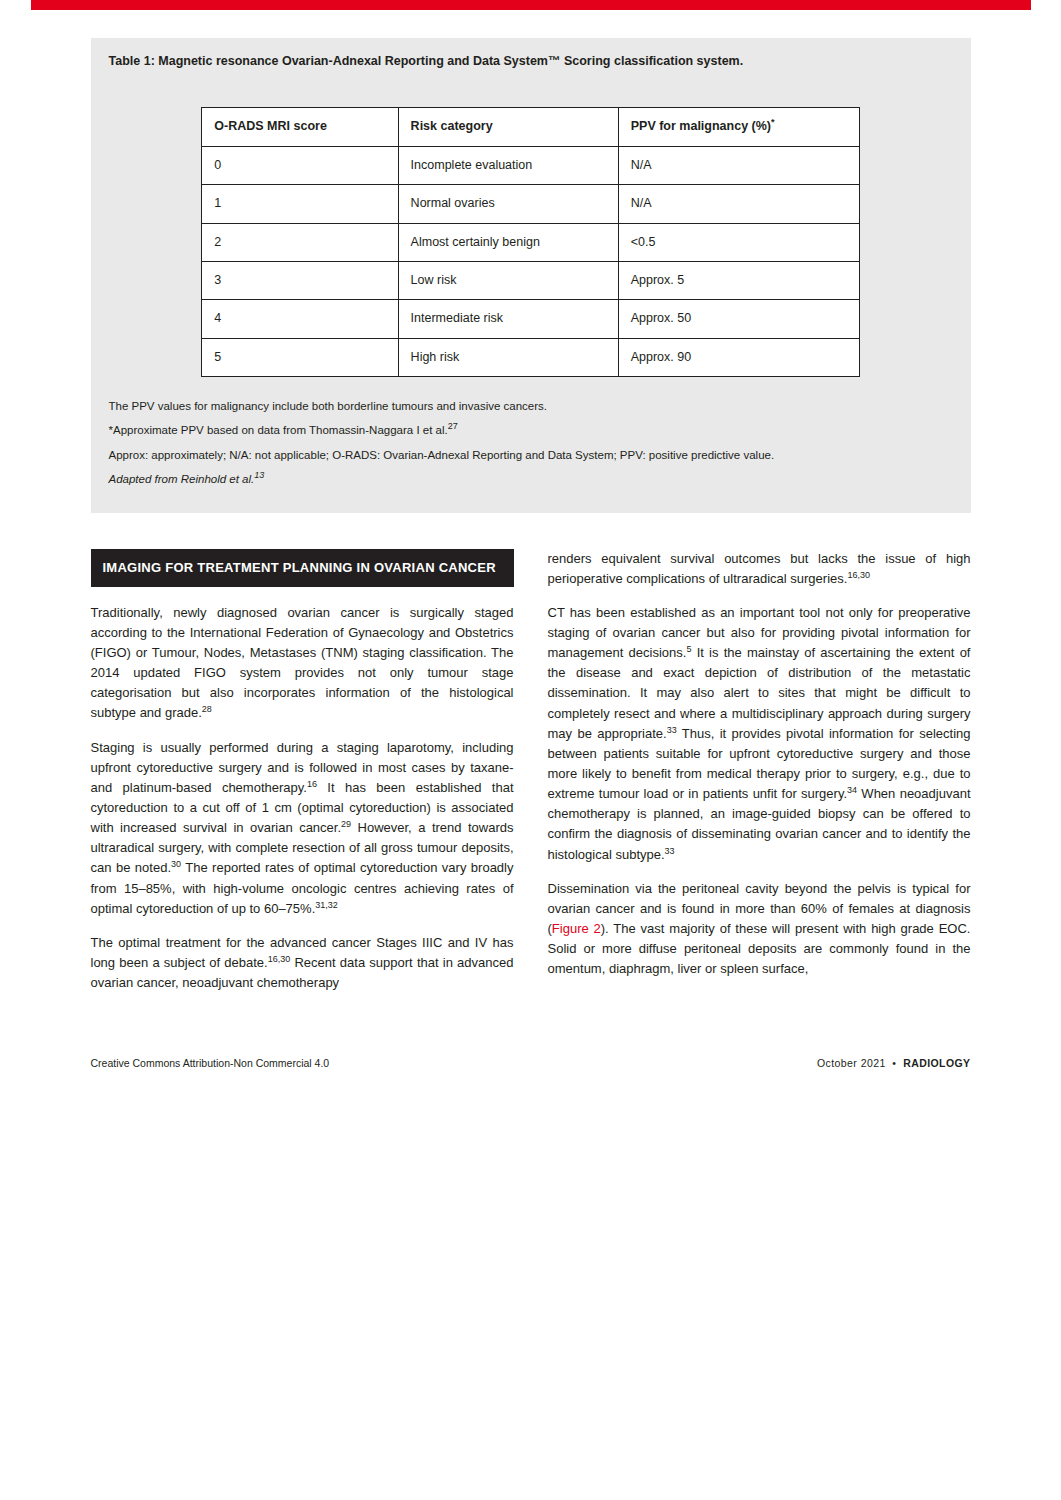Table 1: Magnetic resonance Ovarian-Adnexal Reporting and Data System™ Scoring classification system.
| O-RADS MRI score | Risk category | PPV for malignancy (%) * |
| --- | --- | --- |
| 0 | Incomplete evaluation | N/A |
| 1 | Normal ovaries | N/A |
| 2 | Almost certainly benign | <0.5 |
| 3 | Low risk | Approx. 5 |
| 4 | Intermediate risk | Approx. 50 |
| 5 | High risk | Approx. 90 |
The PPV values for malignancy include both borderline tumours and invasive cancers.
*Approximate PPV based on data from Thomassin-Naggara I et al.27
Approx: approximately; N/A: not applicable; O-RADS: Ovarian-Adnexal Reporting and Data System; PPV: positive predictive value.
Adapted from Reinhold et al.13
Imaging for treatment planning in ovarian cancer
Traditionally, newly diagnosed ovarian cancer is surgically staged according to the International Federation of Gynaecology and Obstetrics (FIGO) or Tumour, Nodes, Metastases (TNM) staging classification. The 2014 updated FIGO system provides not only tumour stage categorisation but also incorporates information of the histological subtype and grade.28
Staging is usually performed during a staging laparotomy, including upfront cytoreductive surgery and is followed in most cases by taxane- and platinum-based chemotherapy.16 It has been established that cytoreduction to a cut off of 1 cm (optimal cytoreduction) is associated with increased survival in ovarian cancer.29 However, a trend towards ultraradical surgery, with complete resection of all gross tumour deposits, can be noted.30 The reported rates of optimal cytoreduction vary broadly from 15–85%, with high-volume oncologic centres achieving rates of optimal cytoreduction of up to 60–75%.31,32
The optimal treatment for the advanced cancer Stages IIIC and IV has long been a subject of debate.16,30 Recent data support that in advanced ovarian cancer, neoadjuvant chemotherapy
renders equivalent survival outcomes but lacks the issue of high perioperative complications of ultraradical surgeries.16,30
CT has been established as an important tool not only for preoperative staging of ovarian cancer but also for providing pivotal information for management decisions.5 It is the mainstay of ascertaining the extent of the disease and exact depiction of distribution of the metastatic dissemination. It may also alert to sites that might be difficult to completely resect and where a multidisciplinary approach during surgery may be appropriate.33 Thus, it provides pivotal information for selecting between patients suitable for upfront cytoreductive surgery and those more likely to benefit from medical therapy prior to surgery, e.g., due to extreme tumour load or in patients unfit for surgery.34 When neoadjuvant chemotherapy is planned, an image-guided biopsy can be offered to confirm the diagnosis of disseminating ovarian cancer and to identify the histological subtype.33
Dissemination via the peritoneal cavity beyond the pelvis is typical for ovarian cancer and is found in more than 60% of females at diagnosis (Figure 2). The vast majority of these will present with high grade EOC. Solid or more diffuse peritoneal deposits are commonly found in the omentum, diaphragm, liver or spleen surface,
Creative Commons Attribution-Non Commercial 4.0
October 2021 • RADIOLOGY